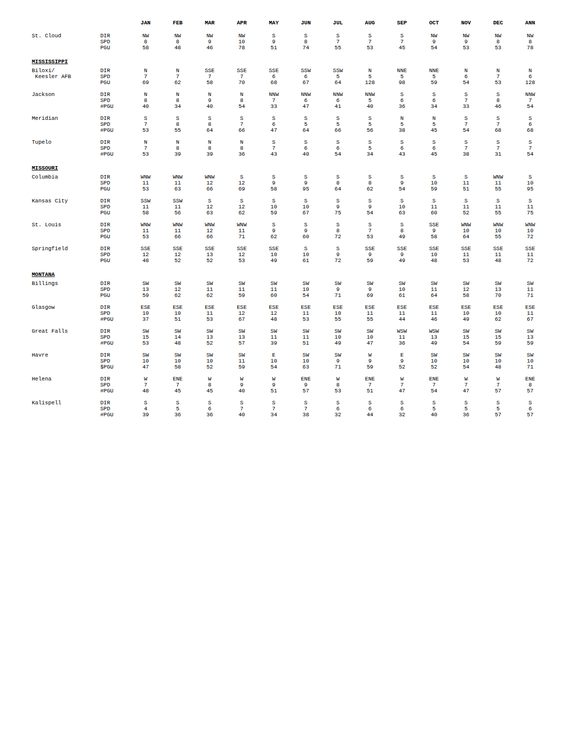| | | JAN | FEB | MAR | APR | MAY | JUN | JUL | AUG | SEP | OCT | NOV | DEC | ANN |
| --- | --- | --- | --- | --- | --- | --- | --- | --- | --- | --- | --- | --- | --- | --- |
| St. Cloud | DIR | NW | NW | NW | NW | S | S | S | S | S | NW | NW | NW | NW |
| | SPD | 8 | 8 | 9 | 10 | 9 | 8 | 7 | 7 | 7 | 9 | 9 | 8 | 8 |
| | PGU | 58 | 48 | 46 | 78 | 51 | 74 | 55 | 53 | 45 | 54 | 53 | 53 | 78 |
| MISSISSIPPI |
| Biloxi/ | DIR | N | N | SSE | SSE | SSE | SSW | SSW | N | NNE | NNE | N | N | N |
| Keesler AFB | SPD | 7 | 7 | 7 | 7 | 6 | 6 | 5 | 5 | 5 | 5 | 6 | 7 | 6 |
| | PGU | 69 | 62 | 58 | 70 | 68 | 67 | 64 | 128 | 98 | 59 | 54 | 53 | 128 |
| Jackson | DIR | N | N | N | N | NNW | NNW | NNW | NNW | S | S | S | S | NNW |
| | SPD | 8 | 8 | 9 | 8 | 7 | 6 | 6 | 5 | 6 | 6 | 7 | 8 | 7 |
| | #PGU | 40 | 34 | 40 | 54 | 33 | 47 | 41 | 40 | 36 | 34 | 33 | 46 | 54 |
| Meridian | DIR | S | S | S | S | S | S | S | S | N | N | S | S | S |
| | SPD | 7 | 8 | 8 | 7 | 6 | 5 | 5 | 5 | 5 | 5 | 7 | 7 | 6 |
| | #PGU | 53 | 55 | 64 | 66 | 47 | 64 | 66 | 56 | 38 | 45 | 54 | 68 | 68 |
| Tupelo | DIR | N | N | N | N | S | S | S | S | S | S | S | S | S |
| | SPD | 7 | 8 | 8 | 8 | 7 | 6 | 6 | 5 | 6 | 6 | 7 | 7 | 7 |
| | #PGU | 53 | 39 | 39 | 36 | 43 | 40 | 54 | 34 | 43 | 45 | 38 | 31 | 54 |
| MISSOURI |
| Columbia | DIR | WNW | WNW | WNW | S | S | S | S | S | S | S | S | WNW | S |
| | SPD | 11 | 11 | 12 | 12 | 9 | 9 | 8 | 8 | 9 | 10 | 11 | 11 | 10 |
| | PGU | 53 | 63 | 66 | 69 | 58 | 95 | 64 | 62 | 54 | 59 | 51 | 55 | 95 |
| Kansas City | DIR | SSW | SSW | S | S | S | S | S | S | S | S | S | S | S |
| | SPD | 11 | 11 | 12 | 12 | 10 | 10 | 9 | 9 | 10 | 11 | 11 | 11 | 11 |
| | PGU | 58 | 56 | 63 | 62 | 59 | 67 | 75 | 54 | 63 | 60 | 52 | 55 | 75 |
| St. Louis | DIR | WNW | WNW | WNW | WNW | S | S | S | S | S | SSE | WNW | WNW | WNW |
| | SPD | 11 | 11 | 12 | 11 | 9 | 9 | 8 | 7 | 8 | 9 | 10 | 10 | 10 |
| | PGU | 53 | 66 | 66 | 71 | 62 | 60 | 72 | 53 | 49 | 58 | 64 | 55 | 72 |
| Springfield | DIR | SSE | SSE | SSE | SSE | SSE | S | S | SSE | SSE | SSE | SSE | SSE | SSE |
| | SPD | 12 | 12 | 13 | 12 | 10 | 10 | 9 | 9 | 9 | 10 | 11 | 11 | 11 |
| | PGU | 48 | 52 | 52 | 53 | 49 | 61 | 72 | 59 | 49 | 48 | 53 | 48 | 72 |
| MONTANA |
| Billings | DIR | SW | SW | SW | SW | SW | SW | SW | SW | SW | SW | SW | SW | SW |
| | SPD | 13 | 12 | 11 | 11 | 11 | 10 | 9 | 9 | 10 | 11 | 12 | 13 | 11 |
| | PGU | 59 | 62 | 62 | 59 | 60 | 54 | 71 | 69 | 61 | 64 | 58 | 70 | 71 |
| Glasgow | DIR | ESE | ESE | ESE | ESE | ESE | ESE | ESE | ESE | ESE | ESE | ESE | ESE | ESE |
| | SPD | 10 | 10 | 11 | 12 | 12 | 11 | 10 | 11 | 11 | 11 | 10 | 10 | 11 |
| | #PGU | 37 | 51 | 53 | 67 | 48 | 53 | 55 | 55 | 44 | 46 | 49 | 62 | 67 |
| Great Falls | DIR | SW | SW | SW | SW | SW | SW | SW | SW | WSW | WSW | SW | SW | SW |
| | SPD | 15 | 14 | 13 | 13 | 11 | 11 | 10 | 10 | 11 | 13 | 15 | 15 | 13 |
| | #PGU | 53 | 48 | 52 | 57 | 39 | 51 | 49 | 47 | 36 | 49 | 54 | 59 | 59 |
| Havre | DIR | SW | SW | SW | SW | E | SW | SW | W | E | SW | SW | SW | SW |
| | SPD | 10 | 10 | 10 | 11 | 10 | 10 | 9 | 9 | 9 | 10 | 10 | 10 | 10 |
| | $PGU | 47 | 58 | 52 | 59 | 54 | 63 | 71 | 59 | 52 | 52 | 54 | 48 | 71 |
| Helena | DIR | W | ENE | W | W | W | ENE | W | ENE | W | ENE | W | W | ENE |
| | SPD | 7 | 7 | 8 | 9 | 9 | 9 | 8 | 7 | 7 | 7 | 7 | 7 | 8 |
| | #PGU | 48 | 45 | 45 | 40 | 51 | 57 | 53 | 51 | 47 | 54 | 47 | 57 | 57 |
| Kalispell | DIR | S | S | S | S | S | S | S | S | S | S | S | S | S |
| | SPD | 4 | 5 | 6 | 7 | 7 | 7 | 6 | 6 | 6 | 5 | 5 | 5 | 6 |
| | #PGU | 39 | 36 | 36 | 40 | 34 | 38 | 32 | 44 | 32 | 40 | 36 | 57 | 57 |